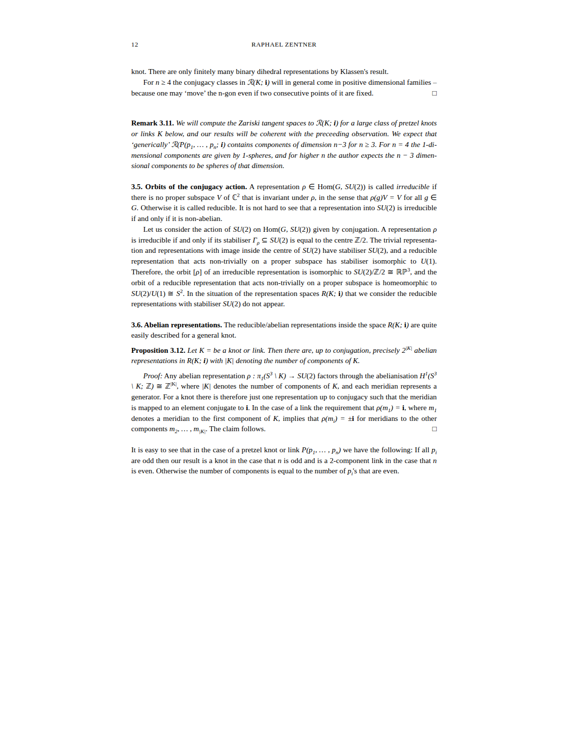12 RAPHAEL ZENTNER
knot. There are only finitely many binary dihedral representations by Klassen's result.
For n ≥ 4 the conjugacy classes in ℛ(K; i) will in general come in positive dimensional families – because one may ‘move’ the n-gon even if two consecutive points of it are fixed. □
Remark 3.11. We will compute the Zariski tangent spaces to ℛ(K; i) for a large class of pretzel knots or links K below, and our results will be coherent with the preceeding observation. We expect that ‘generically’ ℛ(P(p1, … , pn; i) contains components of dimension n−3 for n ≥ 3. For n = 4 the 1-dimensional components are given by 1-spheres, and for higher n the author expects the n − 3 dimensional components to be spheres of that dimension.
3.5. Orbits of the conjugacy action. A representation ρ ∈ Hom(G, SU(2)) is called irreducible if there is no proper subspace V of ℂ2 that is invariant under ρ, in the sense that ρ(g)V = V for all g ∈ G. Otherwise it is called reducible. It is not hard to see that a representation into SU(2) is irreducible if and only if it is non-abelian.
Let us consider the action of SU(2) on Hom(G, SU(2)) given by conjugation. A representation ρ is irreducible if and only if its stabiliser Γρ ⊆ SU(2) is equal to the centre ℤ/2. The trivial representation and representations with image inside the centre of SU(2) have stabiliser SU(2), and a reducible representation that acts non-trivially on a proper subspace has stabiliser isomorphic to U(1). Therefore, the orbit [ρ] of an irreducible representation is isomorphic to SU(2)/ℤ/2 ≅ ℝℙ3, and the orbit of a reducible representation that acts non-trivially on a proper subspace is homeomorphic to SU(2)/U(1) ≅ S2. In the situation of the representation spaces R(K; i) that we consider the reducible representations with stabiliser SU(2) do not appear.
3.6. Abelian representations. The reducible/abelian representations inside the space R(K; i) are quite easily described for a general knot.
Proposition 3.12. Let K = be a knot or link. Then there are, up to conjugation, precisely 2|K| abelian representations in R(K; i) with |K| denoting the number of components of K.
Proof: Any abelian representation ρ : π1(S3 \ K) → SU(2) factors through the abelianisation H1(S3 \ K; ℤ) ≅ ℤ|K|, where |K| denotes the number of components of K, and each meridian represents a generator. For a knot there is therefore just one representation up to conjugacy such that the meridian is mapped to an element conjugate to i. In the case of a link the requirement that ρ(m1) = i, where m1 denotes a meridian to the first component of K, implies that ρ(mi) = ±i for meridians to the other components m2, … , m|K|. The claim follows. □
It is easy to see that in the case of a pretzel knot or link P(p1, … , pn) we have the following: If all pi are odd then our result is a knot in the case that n is odd and is a 2-component link in the case that n is even. Otherwise the number of components is equal to the number of pi's that are even.